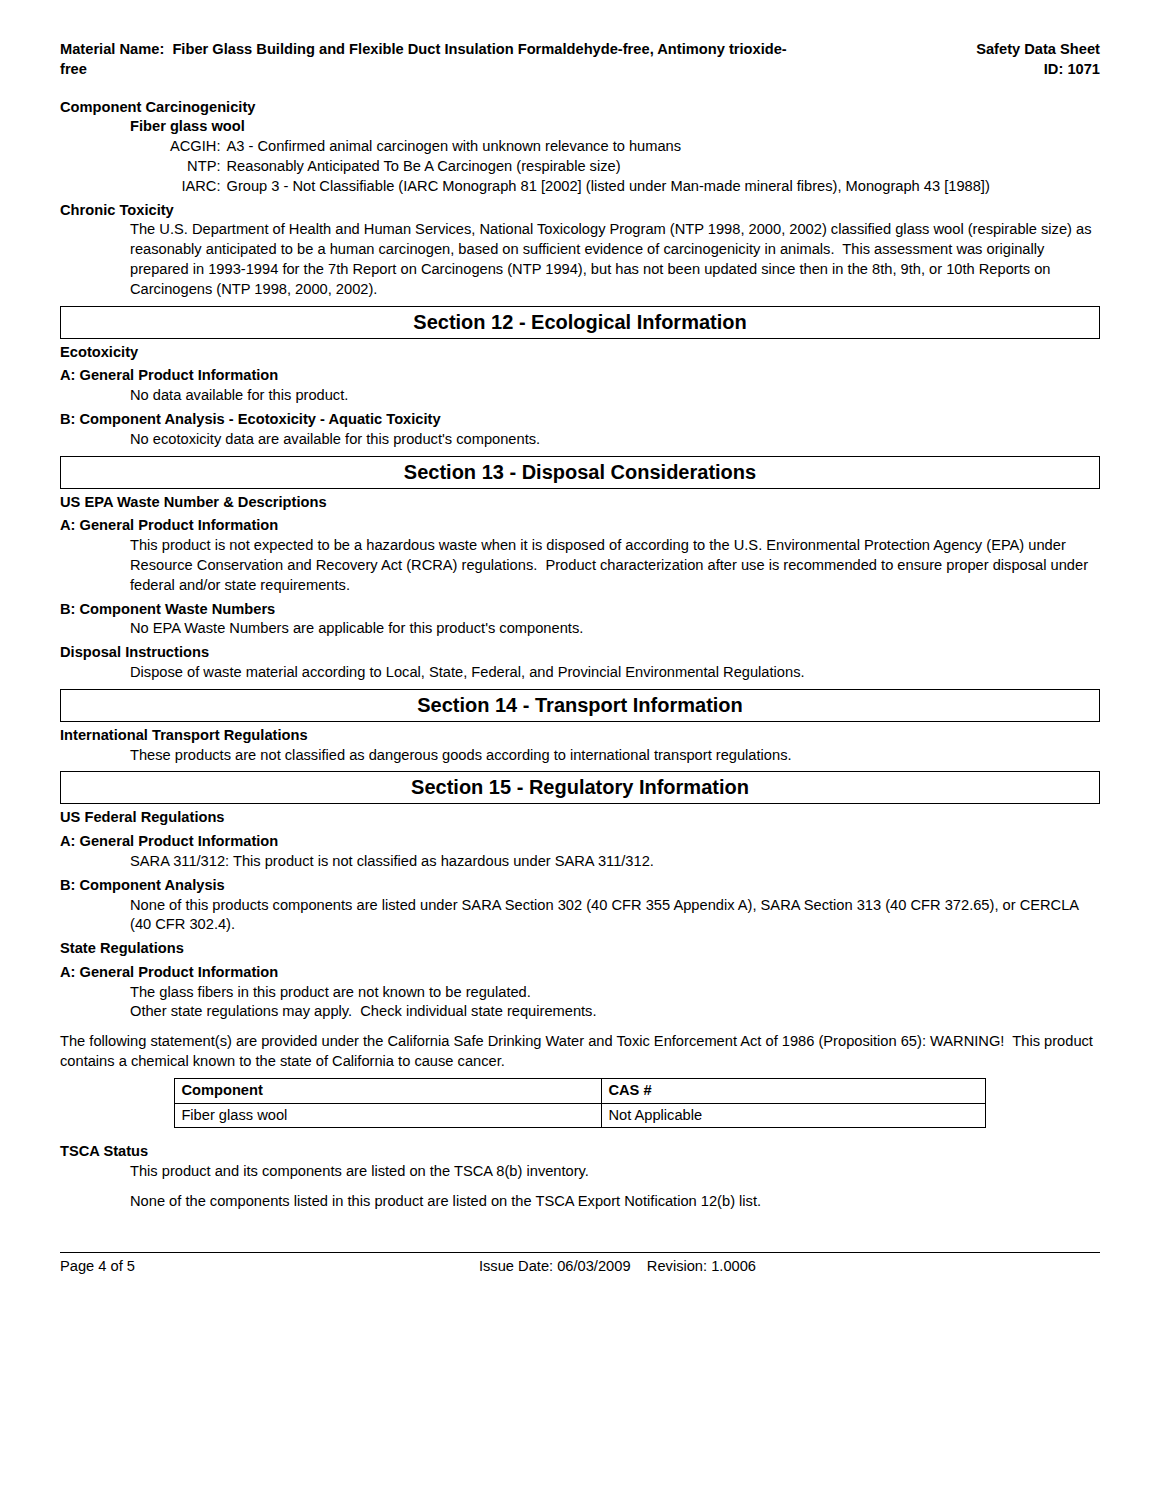Material Name: Fiber Glass Building and Flexible Duct Insulation Formaldehyde-free, Antimony trioxide-free
Safety Data Sheet
ID: 1071
Component Carcinogenicity
Fiber glass wool
| ACGIH: | A3 - Confirmed animal carcinogen with unknown relevance to humans |
| NTP: | Reasonably Anticipated To Be A Carcinogen (respirable size) |
| IARC: | Group 3 - Not Classifiable (IARC Monograph 81 [2002] (listed under Man-made mineral fibres), Monograph 43 [1988]) |
Chronic Toxicity
The U.S. Department of Health and Human Services, National Toxicology Program (NTP 1998, 2000, 2002) classified glass wool (respirable size) as reasonably anticipated to be a human carcinogen, based on sufficient evidence of carcinogenicity in animals. This assessment was originally prepared in 1993-1994 for the 7th Report on Carcinogens (NTP 1994), but has not been updated since then in the 8th, 9th, or 10th Reports on Carcinogens (NTP 1998, 2000, 2002).
Section 12 - Ecological Information
Ecotoxicity
A: General Product Information
No data available for this product.
B: Component Analysis - Ecotoxicity - Aquatic Toxicity
No ecotoxicity data are available for this product's components.
Section 13 - Disposal Considerations
US EPA Waste Number & Descriptions
A: General Product Information
This product is not expected to be a hazardous waste when it is disposed of according to the U.S. Environmental Protection Agency (EPA) under Resource Conservation and Recovery Act (RCRA) regulations. Product characterization after use is recommended to ensure proper disposal under federal and/or state requirements.
B: Component Waste Numbers
No EPA Waste Numbers are applicable for this product's components.
Disposal Instructions
Dispose of waste material according to Local, State, Federal, and Provincial Environmental Regulations.
Section 14 - Transport Information
International Transport Regulations
These products are not classified as dangerous goods according to international transport regulations.
Section 15 - Regulatory Information
US Federal Regulations
A: General Product Information
SARA 311/312: This product is not classified as hazardous under SARA 311/312.
B: Component Analysis
None of this products components are listed under SARA Section 302 (40 CFR 355 Appendix A), SARA Section 313 (40 CFR 372.65), or CERCLA (40 CFR 302.4).
State Regulations
A: General Product Information
The glass fibers in this product are not known to be regulated.
Other state regulations may apply. Check individual state requirements.
The following statement(s) are provided under the California Safe Drinking Water and Toxic Enforcement Act of 1986 (Proposition 65): WARNING! This product contains a chemical known to the state of California to cause cancer.
| Component | CAS # |
| --- | --- |
| Fiber glass wool | Not Applicable |
TSCA Status
This product and its components are listed on the TSCA 8(b) inventory.
None of the components listed in this product are listed on the TSCA Export Notification 12(b) list.
Page 4 of 5
Issue Date: 06/03/2009 Revision: 1.0006